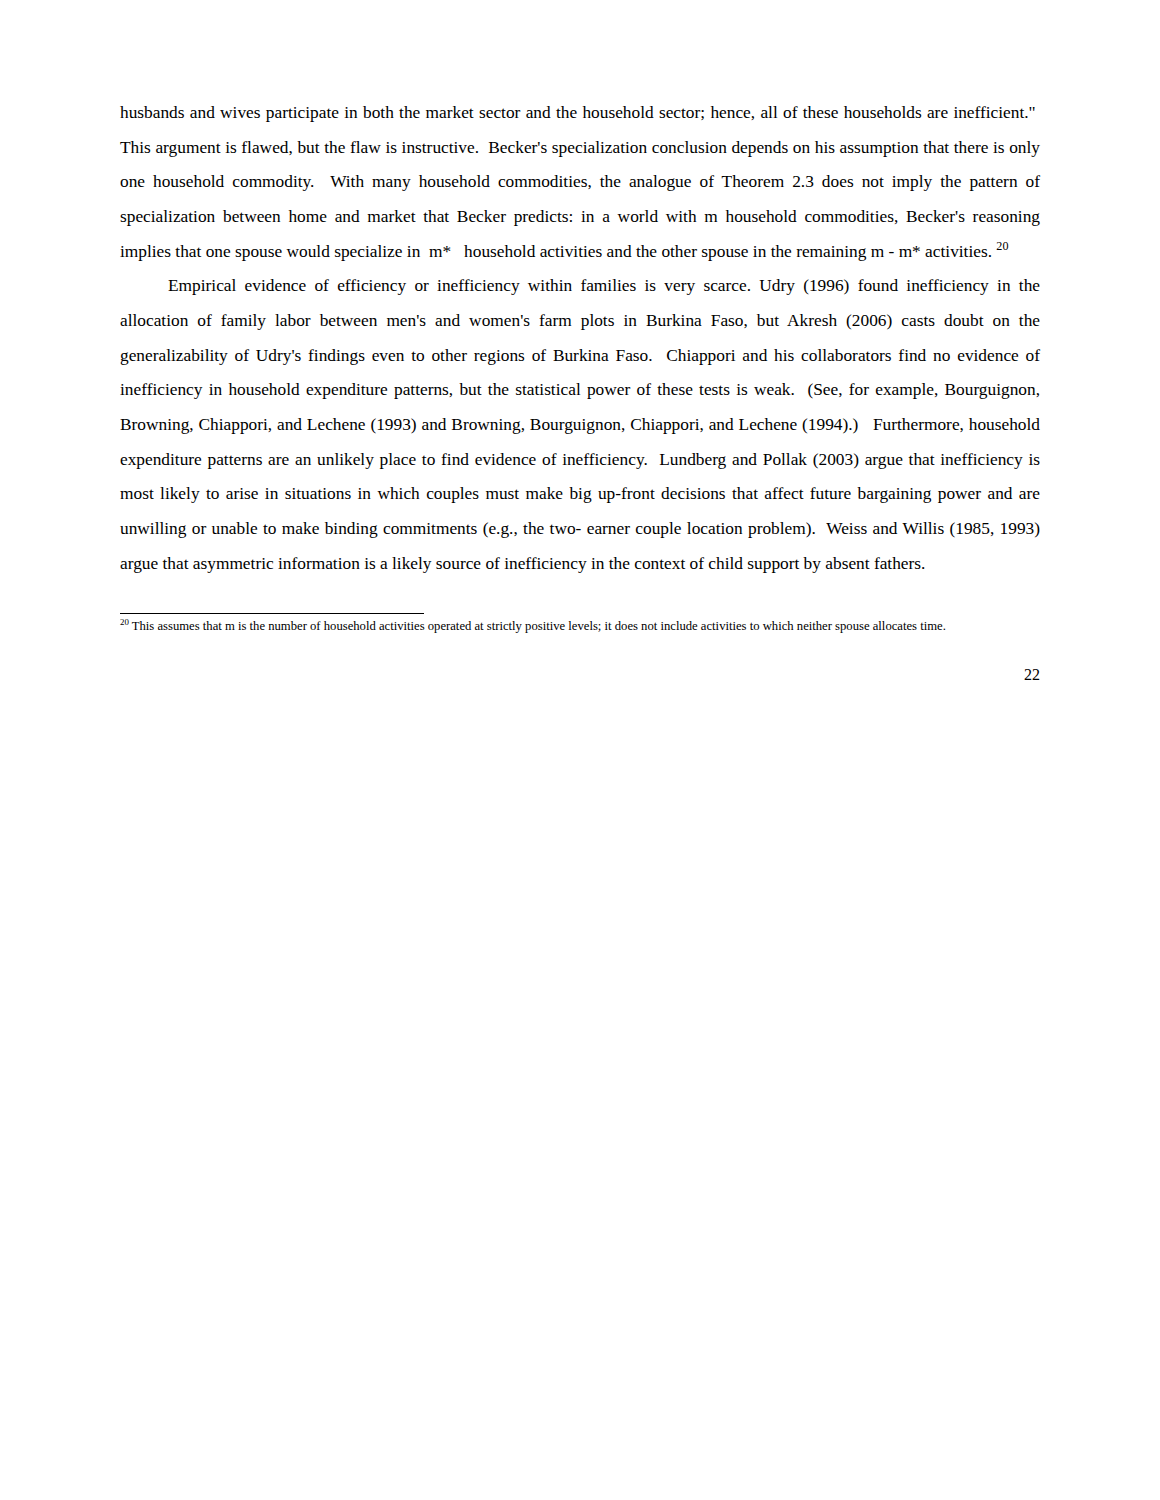husbands and wives participate in both the market sector and the household sector; hence, all of these households are inefficient." This argument is flawed, but the flaw is instructive. Becker's specialization conclusion depends on his assumption that there is only one household commodity. With many household commodities, the analogue of Theorem 2.3 does not imply the pattern of specialization between home and market that Becker predicts: in a world with m household commodities, Becker's reasoning implies that one spouse would specialize in m* household activities and the other spouse in the remaining m - m* activities. 20
Empirical evidence of efficiency or inefficiency within families is very scarce. Udry (1996) found inefficiency in the allocation of family labor between men's and women's farm plots in Burkina Faso, but Akresh (2006) casts doubt on the generalizability of Udry's findings even to other regions of Burkina Faso. Chiappori and his collaborators find no evidence of inefficiency in household expenditure patterns, but the statistical power of these tests is weak. (See, for example, Bourguignon, Browning, Chiappori, and Lechene (1993) and Browning, Bourguignon, Chiappori, and Lechene (1994).) Furthermore, household expenditure patterns are an unlikely place to find evidence of inefficiency. Lundberg and Pollak (2003) argue that inefficiency is most likely to arise in situations in which couples must make big up-front decisions that affect future bargaining power and are unwilling or unable to make binding commitments (e.g., the two- earner couple location problem). Weiss and Willis (1985, 1993) argue that asymmetric information is a likely source of inefficiency in the context of child support by absent fathers.
20 This assumes that m is the number of household activities operated at strictly positive levels; it does not include activities to which neither spouse allocates time.
22